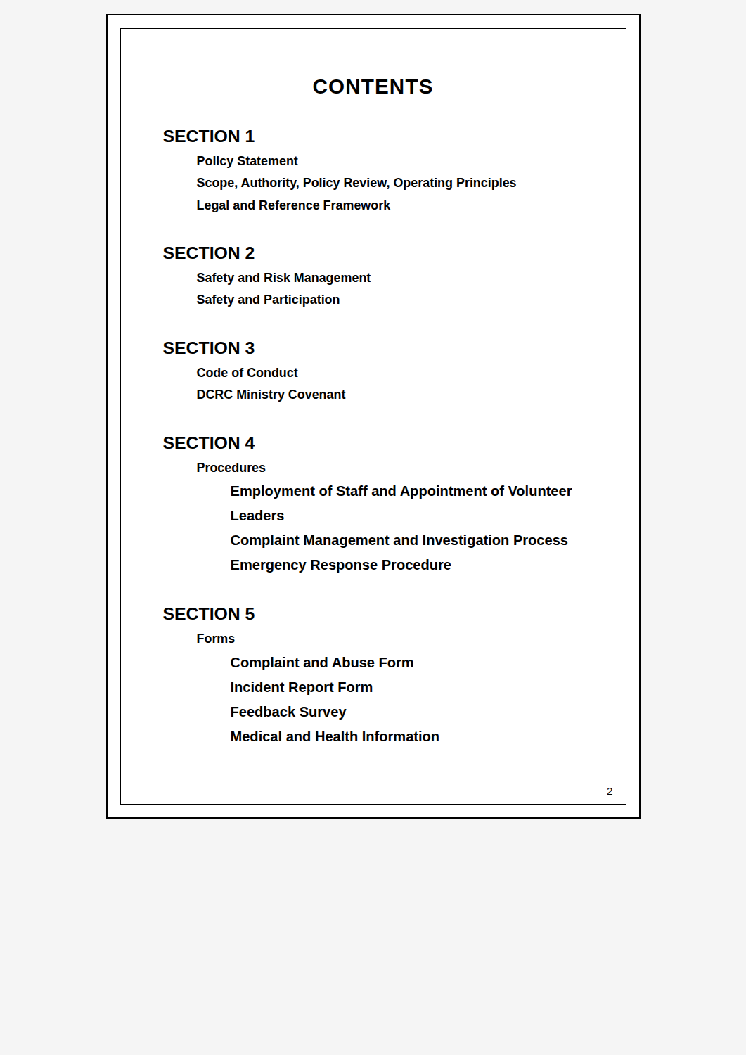CONTENTS
SECTION 1
Policy Statement
Scope, Authority, Policy Review, Operating Principles
Legal and Reference Framework
SECTION 2
Safety and Risk Management
Safety and Participation
SECTION 3
Code of Conduct
DCRC Ministry Covenant
SECTION 4
Procedures
Employment of Staff and Appointment of Volunteer Leaders
Complaint Management and Investigation Process
Emergency Response Procedure
SECTION 5
Forms
Complaint and Abuse Form
Incident Report Form
Feedback Survey
Medical and Health Information
2